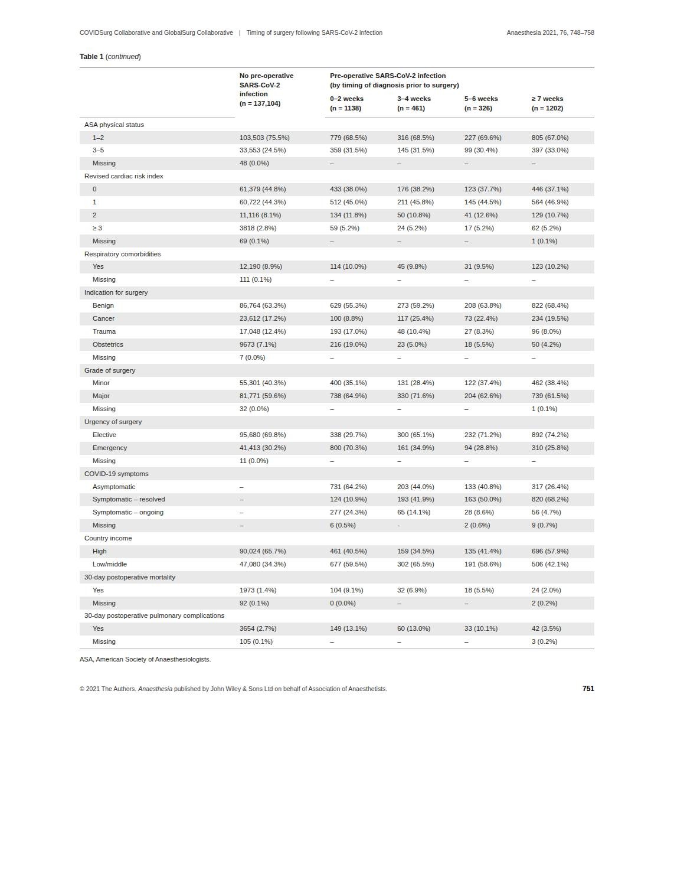COVIDSurg Collaborative and GlobalSurg Collaborative | Timing of surgery following SARS-CoV-2 infection Anaesthesia 2021, 76, 748–758
Table 1 (continued)
| | No pre-operative SARS-CoV-2 infection (n = 137,104) | Pre-operative SARS-CoV-2 infection (by timing of diagnosis prior to surgery) |
| --- | --- | --- |
| | 0–2 weeks (n = 1138) | 3–4 weeks (n = 461) | 5–6 weeks (n = 326) | ≥ 7 weeks (n = 1202) |
| ASA physical status | | | | | |
| 1–2 | 103,503 (75.5%) | 779 (68.5%) | 316 (68.5%) | 227 (69.6%) | 805 (67.0%) |
| 3–5 | 33,553 (24.5%) | 359 (31.5%) | 145 (31.5%) | 99 (30.4%) | 397 (33.0%) |
| Missing | 48 (0.0%) | – | – | – | – |
| Revised cardiac risk index | | | | | |
| 0 | 61,379 (44.8%) | 433 (38.0%) | 176 (38.2%) | 123 (37.7%) | 446 (37.1%) |
| 1 | 60,722 (44.3%) | 512 (45.0%) | 211 (45.8%) | 145 (44.5%) | 564 (46.9%) |
| 2 | 11,116 (8.1%) | 134 (11.8%) | 50 (10.8%) | 41 (12.6%) | 129 (10.7%) |
| ≥ 3 | 3818 (2.8%) | 59 (5.2%) | 24 (5.2%) | 17 (5.2%) | 62 (5.2%) |
| Missing | 69 (0.1%) | – | – | – | 1 (0.1%) |
| Respiratory comorbidities | | | | | |
| Yes | 12,190 (8.9%) | 114 (10.0%) | 45 (9.8%) | 31 (9.5%) | 123 (10.2%) |
| Missing | 111 (0.1%) | – | – | – | – |
| Indication for surgery | | | | | |
| Benign | 86,764 (63.3%) | 629 (55.3%) | 273 (59.2%) | 208 (63.8%) | 822 (68.4%) |
| Cancer | 23,612 (17.2%) | 100 (8.8%) | 117 (25.4%) | 73 (22.4%) | 234 (19.5%) |
| Trauma | 17,048 (12.4%) | 193 (17.0%) | 48 (10.4%) | 27 (8.3%) | 96 (8.0%) |
| Obstetrics | 9673 (7.1%) | 216 (19.0%) | 23 (5.0%) | 18 (5.5%) | 50 (4.2%) |
| Missing | 7 (0.0%) | – | – | – | – |
| Grade of surgery | | | | | |
| Minor | 55,301 (40.3%) | 400 (35.1%) | 131 (28.4%) | 122 (37.4%) | 462 (38.4%) |
| Major | 81,771 (59.6%) | 738 (64.9%) | 330 (71.6%) | 204 (62.6%) | 739 (61.5%) |
| Missing | 32 (0.0%) | – | – | – | 1 (0.1%) |
| Urgency of surgery | | | | | |
| Elective | 95,680 (69.8%) | 338 (29.7%) | 300 (65.1%) | 232 (71.2%) | 892 (74.2%) |
| Emergency | 41,413 (30.2%) | 800 (70.3%) | 161 (34.9%) | 94 (28.8%) | 310 (25.8%) |
| Missing | 11 (0.0%) | – | – | – | – |
| COVID-19 symptoms | | | | | |
| Asymptomatic | – | 731 (64.2%) | 203 (44.0%) | 133 (40.8%) | 317 (26.4%) |
| Symptomatic – resolved | – | 124 (10.9%) | 193 (41.9%) | 163 (50.0%) | 820 (68.2%) |
| Symptomatic – ongoing | – | 277 (24.3%) | 65 (14.1%) | 28 (8.6%) | 56 (4.7%) |
| Missing | – | 6 (0.5%) | - | 2 (0.6%) | 9 (0.7%) |
| Country income | | | | | |
| High | 90,024 (65.7%) | 461 (40.5%) | 159 (34.5%) | 135 (41.4%) | 696 (57.9%) |
| Low/middle | 47,080 (34.3%) | 677 (59.5%) | 302 (65.5%) | 191 (58.6%) | 506 (42.1%) |
| 30-day postoperative mortality | | | | | |
| Yes | 1973 (1.4%) | 104 (9.1%) | 32 (6.9%) | 18 (5.5%) | 24 (2.0%) |
| Missing | 92 (0.1%) | 0 (0.0%) | – | – | 2 (0.2%) |
| 30-day postoperative pulmonary complications | | | | | |
| Yes | 3654 (2.7%) | 149 (13.1%) | 60 (13.0%) | 33 (10.1%) | 42 (3.5%) |
| Missing | 105 (0.1%) | – | – | – | 3 (0.2%) |
ASA, American Society of Anaesthesiologists.
© 2021 The Authors. Anaesthesia published by John Wiley & Sons Ltd on behalf of Association of Anaesthetists. 751